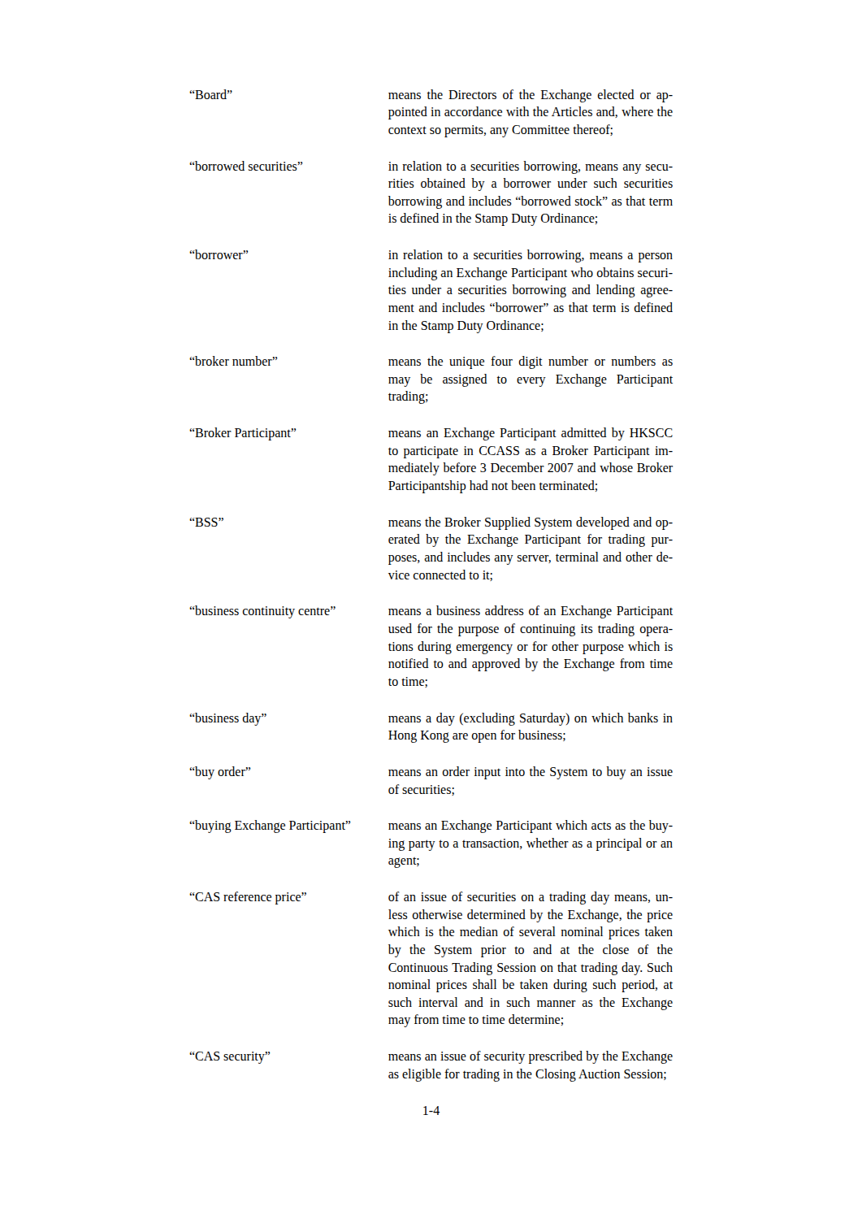“Board”
means the Directors of the Exchange elected or appointed in accordance with the Articles and, where the context so permits, any Committee thereof;
“borrowed securities”
in relation to a securities borrowing, means any securities obtained by a borrower under such securities borrowing and includes “borrowed stock” as that term is defined in the Stamp Duty Ordinance;
“borrower”
in relation to a securities borrowing, means a person including an Exchange Participant who obtains securities under a securities borrowing and lending agreement and includes “borrower” as that term is defined in the Stamp Duty Ordinance;
“broker number”
means the unique four digit number or numbers as may be assigned to every Exchange Participant trading;
“Broker Participant”
means an Exchange Participant admitted by HKSCC to participate in CCASS as a Broker Participant immediately before 3 December 2007 and whose Broker Participantship had not been terminated;
“BSS”
means the Broker Supplied System developed and operated by the Exchange Participant for trading purposes, and includes any server, terminal and other device connected to it;
“business continuity centre”
means a business address of an Exchange Participant used for the purpose of continuing its trading operations during emergency or for other purpose which is notified to and approved by the Exchange from time to time;
“business day”
means a day (excluding Saturday) on which banks in Hong Kong are open for business;
“buy order”
means an order input into the System to buy an issue of securities;
“buying Exchange Participant”
means an Exchange Participant which acts as the buying party to a transaction, whether as a principal or an agent;
“CAS reference price”
of an issue of securities on a trading day means, unless otherwise determined by the Exchange, the price which is the median of several nominal prices taken by the System prior to and at the close of the Continuous Trading Session on that trading day. Such nominal prices shall be taken during such period, at such interval and in such manner as the Exchange may from time to time determine;
“CAS security”
means an issue of security prescribed by the Exchange as eligible for trading in the Closing Auction Session;
1-4